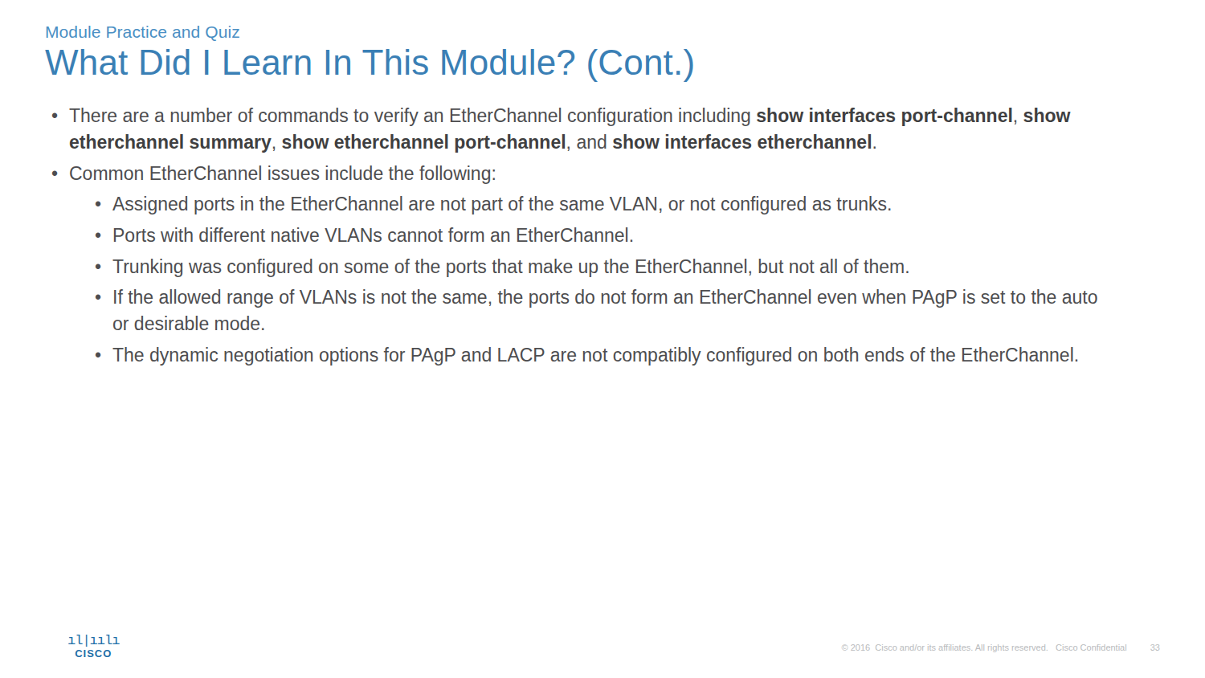Module Practice and Quiz
What Did I Learn In This Module? (Cont.)
There are a number of commands to verify an EtherChannel configuration including show interfaces port-channel, show etherchannel summary, show etherchannel port-channel, and show interfaces etherchannel.
Common EtherChannel issues include the following:
Assigned ports in the EtherChannel are not part of the same VLAN, or not configured as trunks.
Ports with different native VLANs cannot form an EtherChannel.
Trunking was configured on some of the ports that make up the EtherChannel, but not all of them.
If the allowed range of VLANs is not the same, the ports do not form an EtherChannel even when PAgP is set to the auto or desirable mode.
The dynamic negotiation options for PAgP and LACP are not compatibly configured on both ends of the EtherChannel.
ıl|ıılı
CISCO
© 2016 Cisco and/or its affiliates. All rights reserved. Cisco Confidential 33